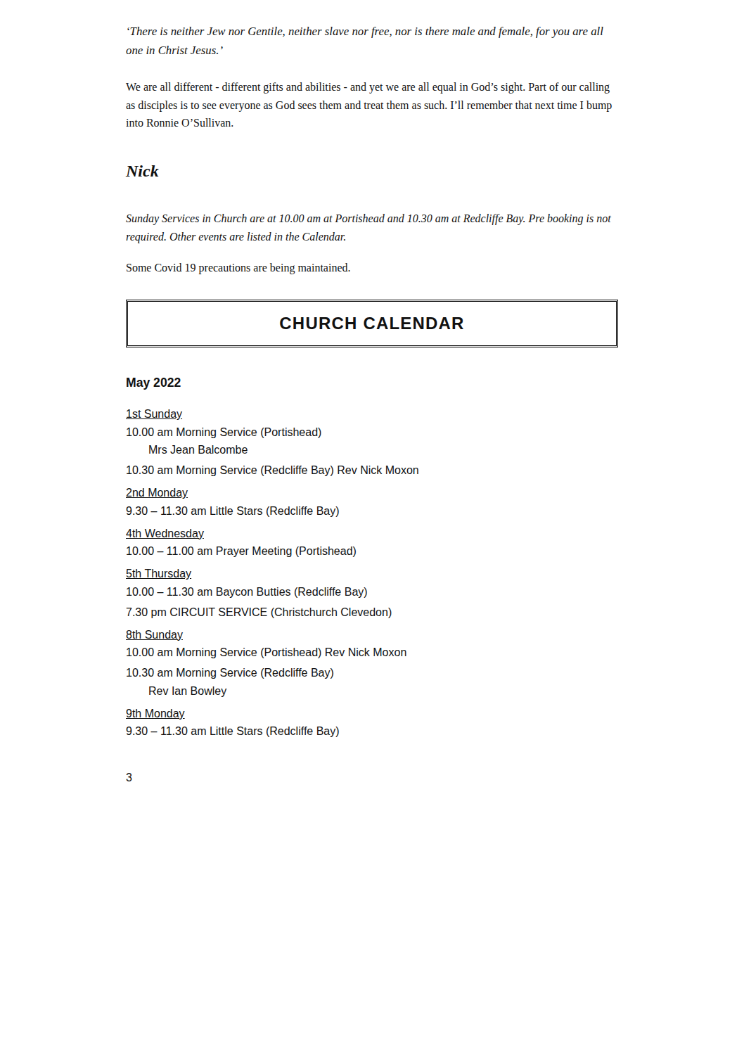‘There is neither Jew nor Gentile, neither slave nor free, nor is there male and female, for you are all one in Christ Jesus.’
We are all different - different gifts and abilities - and yet we are all equal in God’s sight. Part of our calling as disciples is to see everyone as God sees them and treat them as such. I’ll remember that next time I bump into Ronnie O’Sullivan.
Nick
Sunday Services in Church are at 10.00 am at Portishead and 10.30 am at Redcliffe Bay. Pre booking is not required. Other events are listed in the Calendar.
Some Covid 19 precautions are being maintained.
CHURCH CALENDAR
May 2022
1st Sunday
10.00 am Morning Service (Portishead) Mrs Jean Balcombe
10.30 am Morning Service (Redcliffe Bay) Rev Nick Moxon
2nd Monday
9.30 – 11.30 am Little Stars (Redcliffe Bay)
4th Wednesday
10.00 – 11.00 am Prayer Meeting (Portishead)
5th Thursday
10.00 – 11.30 am Baycon Butties (Redcliffe Bay)
7.30 pm CIRCUIT SERVICE (Christchurch Clevedon)
8th Sunday
10.00 am Morning Service (Portishead) Rev Nick Moxon
10.30 am Morning Service (Redcliffe Bay) Rev Ian Bowley
9th Monday
9.30 – 11.30 am Little Stars (Redcliffe Bay)
3